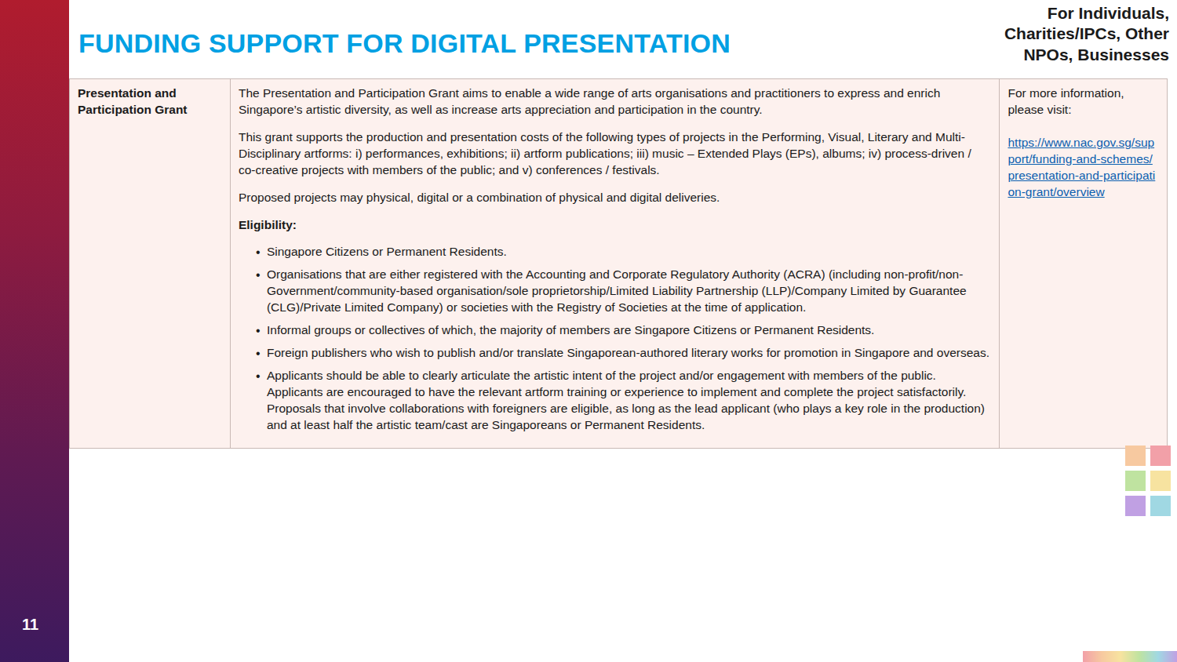11
FUNDING SUPPORT FOR DIGITAL PRESENTATION
For Individuals,
Charities/IPCs, Other
NPOs, Businesses
| Presentation and Participation Grant | The Presentation and Participation Grant aims to enable a wide range of arts organisations and practitioners to express and enrich Singapore’s artistic diversity, as well as increase arts appreciation and participation in the country. This grant supports the production and presentation costs of the following types of projects in the Performing, Visual, Literary and Multi-Disciplinary artforms: i) performances, exhibitions; ii) artform publications; iii) music – Extended Plays (EPs), albums; iv) process-driven / co-creative projects with members of the public; and v) conferences / festivals. Proposed projects may physical, digital or a combination of physical and digital deliveries. Eligibility: Singapore Citizens or Permanent Residents. Organisations that are either registered with the Accounting and Corporate Regulatory Authority (ACRA) (including non-profit/non-Government/community-based organisation/sole proprietorship/Limited Liability Partnership (LLP)/Company Limited by Guarantee (CLG)/Private Limited Company) or societies with the Registry of Societies at the time of application. Informal groups or collectives of which, the majority of members are Singapore Citizens or Permanent Residents. Foreign publishers who wish to publish and/or translate Singaporean-authored literary works for promotion in Singapore and overseas. Applicants should be able to clearly articulate the artistic intent of the project and/or engagement with members of the public. Applicants are encouraged to have the relevant artform training or experience to implement and complete the project satisfactorily. Proposals that involve collaborations with foreigners are eligible, as long as the lead applicant (who plays a key role in the production) and at least half the artistic team/cast are Singaporeans or Permanent Residents. | For more information, please visit: https://www.nac.gov.sg/support/funding-and-schemes/presentation-and-participation-grant/overview |